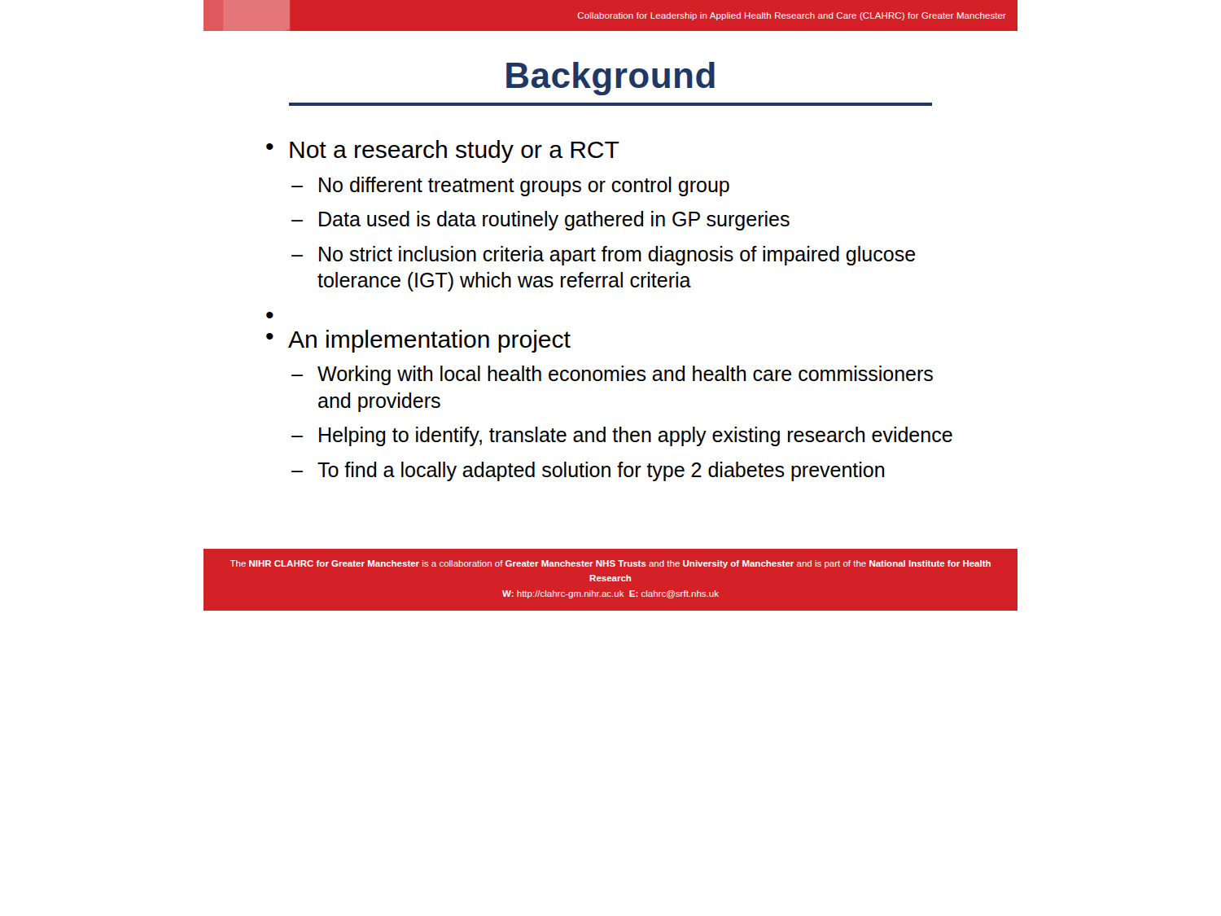Collaboration for Leadership in Applied Health Research and Care (CLAHRC) for Greater Manchester
Background
Not a research study or a RCT
No different treatment groups or control group
Data used is data routinely gathered in GP surgeries
No strict inclusion criteria apart from diagnosis of impaired glucose tolerance (IGT) which was referral criteria
An implementation project
Working with local health economies and health care commissioners and providers
Helping to identify, translate and then apply existing research evidence
To find a locally adapted solution for type 2 diabetes prevention
The NIHR CLAHRC for Greater Manchester is a collaboration of Greater Manchester NHS Trusts and the University of Manchester and is part of the National Institute for Health Research
W: http://clahrc-gm.nihr.ac.uk E: clahrc@srft.nhs.uk